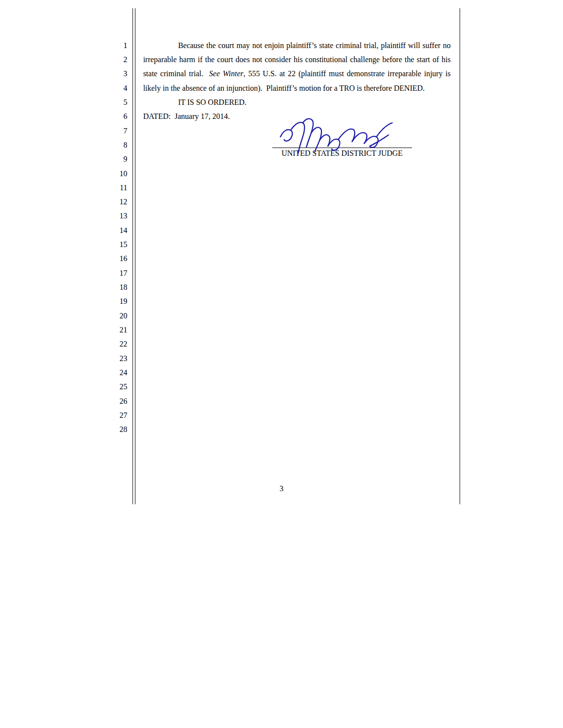1
2
3
4
5
6
7
8
9
10
11
12
13
14
15
16
17
18
19
20
21
22
23
24
25
26
27
28
Because the court may not enjoin plaintiff’s state criminal trial, plaintiff will suffer no irreparable harm if the court does not consider his constitutional challenge before the start of his state criminal trial. See Winter, 555 U.S. at 22 (plaintiff must demonstrate irreparable injury is likely in the absence of an injunction). Plaintiff’s motion for a TRO is therefore DENIED.
IT IS SO ORDERED.
DATED: January 17, 2014.
UNITED STATES DISTRICT JUDGE
3